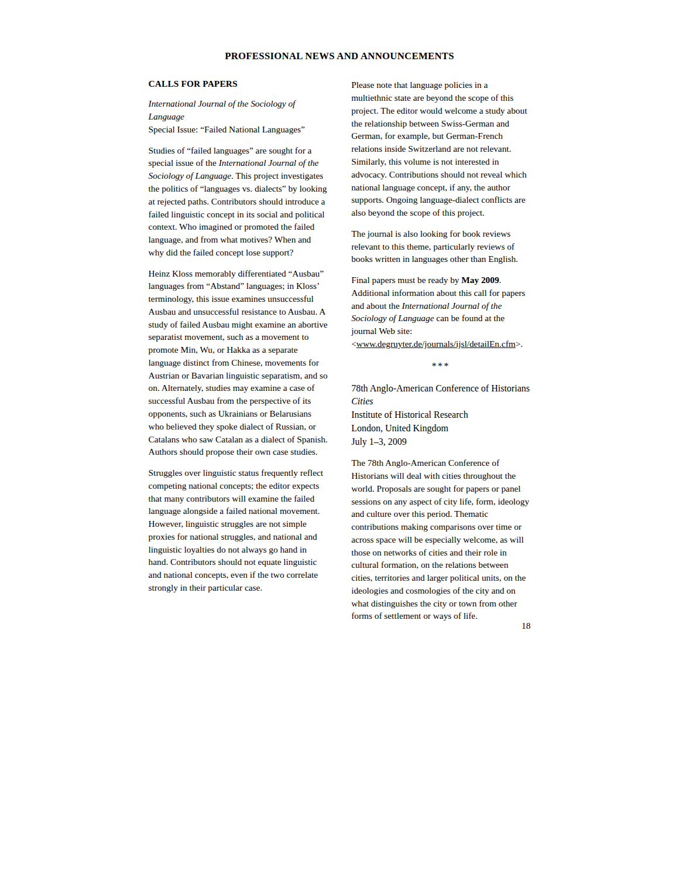Professional News and Announcements
Calls for Papers
International Journal of the Sociology of Language
Special Issue: “Failed National Languages”
Studies of “failed languages” are sought for a special issue of the International Journal of the Sociology of Language. This project investigates the politics of “languages vs. dialects” by looking at rejected paths. Contributors should introduce a failed linguistic concept in its social and political context. Who imagined or promoted the failed language, and from what motives? When and why did the failed concept lose support?
Heinz Kloss memorably differentiated “Ausbau” languages from “Abstand” languages; in Kloss’ terminology, this issue examines unsuccessful Ausbau and unsuccessful resistance to Ausbau. A study of failed Ausbau might examine an abortive separatist movement, such as a movement to promote Min, Wu, or Hakka as a separate language distinct from Chinese, movements for Austrian or Bavarian linguistic separatism, and so on. Alternately, studies may examine a case of successful Ausbau from the perspective of its opponents, such as Ukrainians or Belarusians who believed they spoke dialect of Russian, or Catalans who saw Catalan as a dialect of Spanish. Authors should propose their own case studies.
Struggles over linguistic status frequently reflect competing national concepts; the editor expects that many contributors will examine the failed language alongside a failed national movement. However, linguistic struggles are not simple proxies for national struggles, and national and linguistic loyalties do not always go hand in hand. Contributors should not equate linguistic and national concepts, even if the two correlate strongly in their particular case.
Please note that language policies in a multiethnic state are beyond the scope of this project. The editor would welcome a study about the relationship between Swiss-German and German, for example, but German-French relations inside Switzerland are not relevant. Similarly, this volume is not interested in advocacy. Contributions should not reveal which national language concept, if any, the author supports. Ongoing language-dialect conflicts are also beyond the scope of this project.
The journal is also looking for book reviews relevant to this theme, particularly reviews of books written in languages other than English.
Final papers must be ready by May 2009. Additional information about this call for papers and about the International Journal of the Sociology of Language can be found at the journal Web site: <www.degruyter.de/journals/ijsl/detailEn.cfm>.
***
78th Anglo-American Conference of Historians Cities Institute of Historical Research London, United Kingdom July 1–3, 2009
The 78th Anglo-American Conference of Historians will deal with cities throughout the world. Proposals are sought for papers or panel sessions on any aspect of city life, form, ideology and culture over this period. Thematic contributions making comparisons over time or across space will be especially welcome, as will those on networks of cities and their role in cultural formation, on the relations between cities, territories and larger political units, on the ideologies and cosmologies of the city and on what distinguishes the city or town from other forms of settlement or ways of life.
18